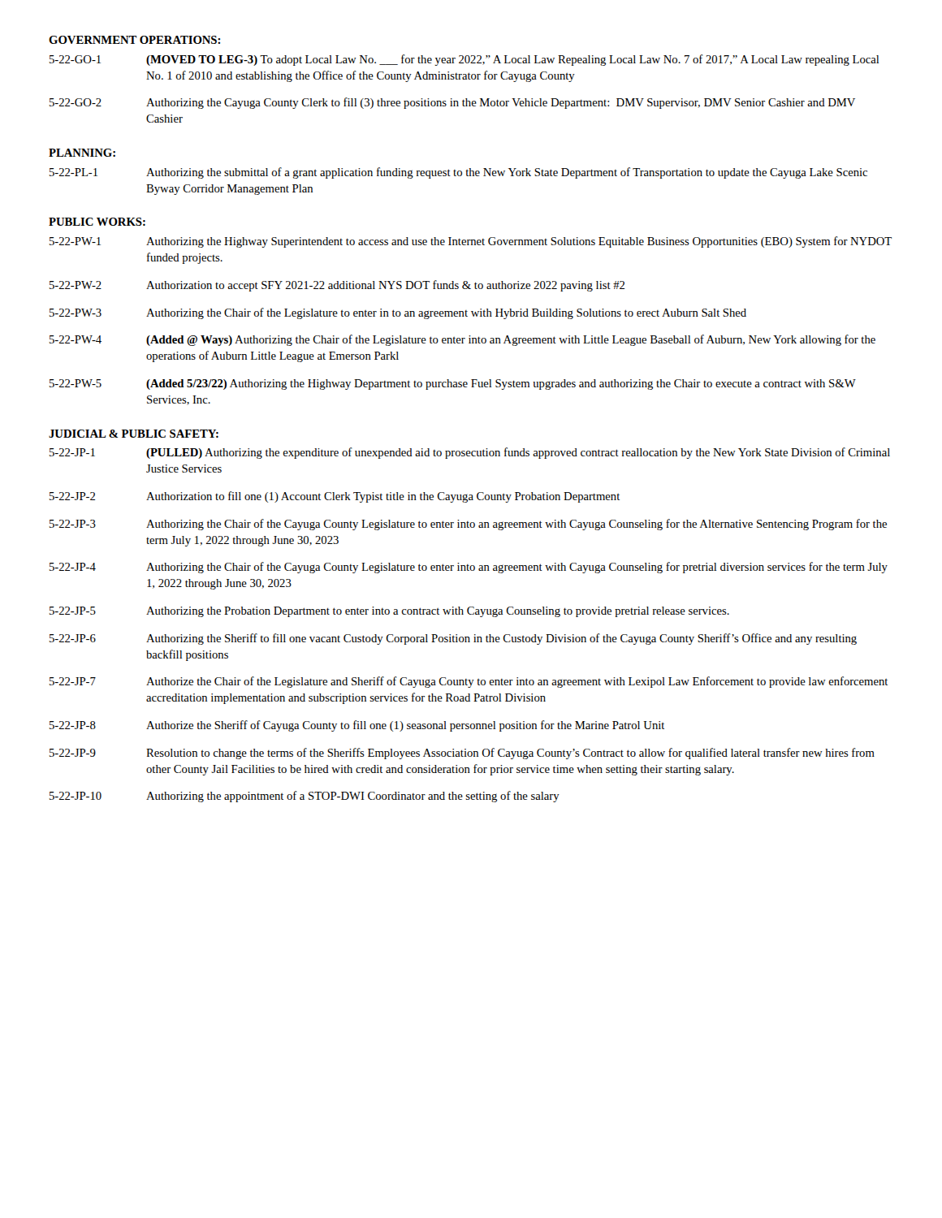Government Operations:
5-22-GO-1
(MOVED TO LEG-3) To adopt Local Law No. ___ for the year 2022,” A Local Law Repealing Local Law No. 7 of 2017,” A Local Law repealing Local No. 1 of 2010 and establishing the Office of the County Administrator for Cayuga County
5-22-GO-2
Authorizing the Cayuga County Clerk to fill (3) three positions in the Motor Vehicle Department: DMV Supervisor, DMV Senior Cashier and DMV Cashier
Planning:
5-22-PL-1
Authorizing the submittal of a grant application funding request to the New York State Department of Transportation to update the Cayuga Lake Scenic Byway Corridor Management Plan
Public Works:
5-22-PW-1
Authorizing the Highway Superintendent to access and use the Internet Government Solutions Equitable Business Opportunities (EBO) System for NYDOT funded projects.
5-22-PW-2
Authorization to accept SFY 2021-22 additional NYS DOT funds & to authorize 2022 paving list #2
5-22-PW-3
Authorizing the Chair of the Legislature to enter in to an agreement with Hybrid Building Solutions to erect Auburn Salt Shed
5-22-PW-4
(Added @ Ways) Authorizing the Chair of the Legislature to enter into an Agreement with Little League Baseball of Auburn, New York allowing for the operations of Auburn Little League at Emerson Parkl
5-22-PW-5
(Added 5/23/22) Authorizing the Highway Department to purchase Fuel System upgrades and authorizing the Chair to execute a contract with S&W Services, Inc.
Judicial & Public Safety:
5-22-JP-1
(PULLED) Authorizing the expenditure of unexpended aid to prosecution funds approved contract reallocation by the New York State Division of Criminal Justice Services
5-22-JP-2
Authorization to fill one (1) Account Clerk Typist title in the Cayuga County Probation Department
5-22-JP-3
Authorizing the Chair of the Cayuga County Legislature to enter into an agreement with Cayuga Counseling for the Alternative Sentencing Program for the term July 1, 2022 through June 30, 2023
5-22-JP-4
Authorizing the Chair of the Cayuga County Legislature to enter into an agreement with Cayuga Counseling for pretrial diversion services for the term July 1, 2022 through June 30, 2023
5-22-JP-5
Authorizing the Probation Department to enter into a contract with Cayuga Counseling to provide pretrial release services.
5-22-JP-6
Authorizing the Sheriff to fill one vacant Custody Corporal Position in the Custody Division of the Cayuga County Sheriff’s Office and any resulting backfill positions
5-22-JP-7
Authorize the Chair of the Legislature and Sheriff of Cayuga County to enter into an agreement with Lexipol Law Enforcement to provide law enforcement accreditation implementation and subscription services for the Road Patrol Division
5-22-JP-8
Authorize the Sheriff of Cayuga County to fill one (1) seasonal personnel position for the Marine Patrol Unit
5-22-JP-9
Resolution to change the terms of the Sheriffs Employees Association Of Cayuga County’s Contract to allow for qualified lateral transfer new hires from other County Jail Facilities to be hired with credit and consideration for prior service time when setting their starting salary.
5-22-JP-10
Authorizing the appointment of a STOP-DWI Coordinator and the setting of the salary